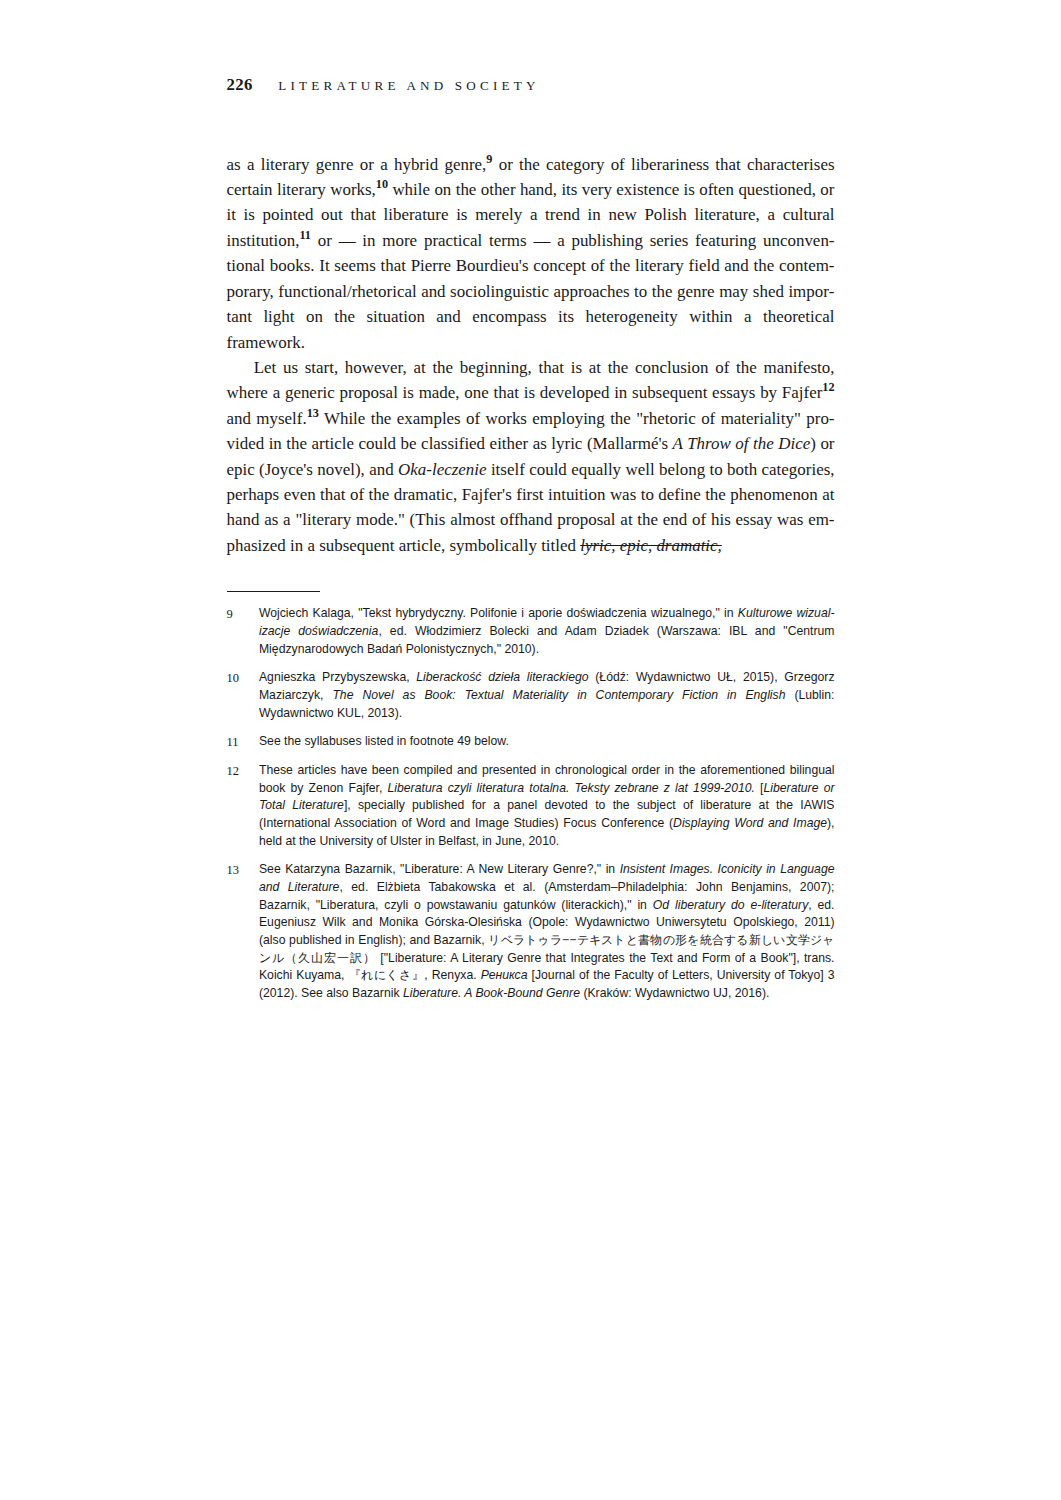226 Literature and Society
as a literary genre or a hybrid genre,9 or the category of liberariness that characterises certain literary works,10 while on the other hand, its very existence is often questioned, or it is pointed out that liberature is merely a trend in new Polish literature, a cultural institution,11 or — in more practical terms — a publishing series featuring unconventional books. It seems that Pierre Bourdieu's concept of the literary field and the contemporary, functional/rhetorical and sociolinguistic approaches to the genre may shed important light on the situation and encompass its heterogeneity within a theoretical framework.
Let us start, however, at the beginning, that is at the conclusion of the manifesto, where a generic proposal is made, one that is developed in subsequent essays by Fajfer12 and myself.13 While the examples of works employing the "rhetoric of materiality" provided in the article could be classified either as lyric (Mallarmé's A Throw of the Dice) or epic (Joyce's novel), and Oka-leczenie itself could equally well belong to both categories, perhaps even that of the dramatic, Fajfer's first intuition was to define the phenomenon at hand as a "literary mode." (This almost offhand proposal at the end of his essay was emphasized in a subsequent article, symbolically titled lyric, epic, dramatic,
9 Wojciech Kalaga, "Tekst hybrydyczny. Polifonie i aporie doświadczenia wizualnego," in Kulturowe wizualizacje doświadczenia, ed. Włodzimierz Bolecki and Adam Dziadek (Warszawa: IBL and "Centrum Międzynarodowych Badań Polonistycznych," 2010).
10 Agnieszka Przybyszewska, Liberackość dzieła literackiego (Łódź: Wydawnictwo UŁ, 2015), Grzegorz Maziarczyk, The Novel as Book: Textual Materiality in Contemporary Fiction in English (Lublin: Wydawnictwo KUL, 2013).
11 See the syllabuses listed in footnote 49 below.
12 These articles have been compiled and presented in chronological order in the aforementioned bilingual book by Zenon Fajfer, Liberatura czyli literatura totalna. Teksty zebrane z lat 1999-2010. [Liberature or Total Literature], specially published for a panel devoted to the subject of liberature at the IAWIS (International Association of Word and Image Studies) Focus Conference (Displaying Word and Image), held at the University of Ulster in Belfast, in June, 2010.
13 See Katarzyna Bazarnik, "Liberature: A New Literary Genre?," in Insistent Images. Iconicity in Language and Literature, ed. Elżbieta Tabakowska et al. (Amsterdam–Philadelphia: John Benjamins, 2007); Bazarnik, "Liberatura, czyli o powstawaniu gatunków (literackich)," in Od liberatury do e-literatury, ed. Eugeniusz Wilk and Monika Górska-Olesińska (Opole: Wydawnictwo Uniwersytetu Opolskiego, 2011) (also published in English); and Bazarnik, リベラトゥラ−−テキストと書物の形を統合する新しい文学ジャンル（久山宏一訳） ["Liberature: A Literary Genre that Integrates the Text and Form of a Book"], trans. Koichi Kuyama, 『れにくさ』, Renyxa. Реникса [Journal of the Faculty of Letters, University of Tokyo] 3 (2012). See also Bazarnik Liberature. A Book-Bound Genre (Kraków: Wydawnictwo UJ, 2016).